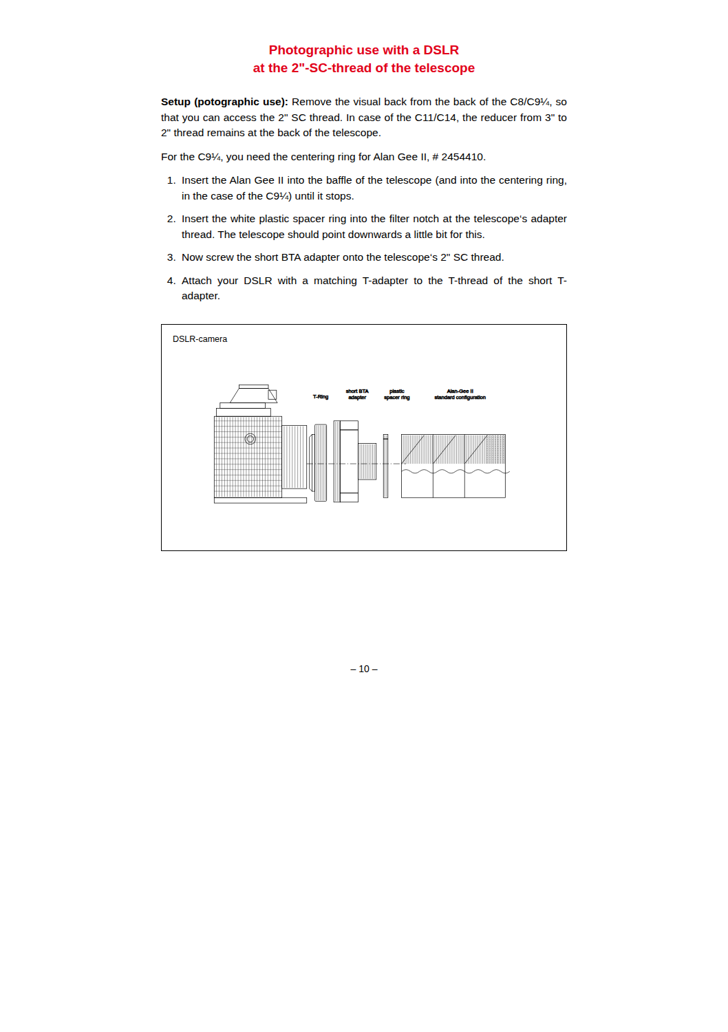Photographic use with a DSLR
at the 2"-SC-thread of the telescope
Setup (potographic use): Remove the visual back from the back of the C8/C9¼, so that you can access the 2" SC thread. In case of the C11/C14, the reducer from 3" to 2" thread remains at the back of the telescope.
For the C9¼, you need the centering ring for Alan Gee II, # 2454410.
Insert the Alan Gee II into the baffle of the telescope (and into the centering ring, in the case of the C9¼) until it stops.
Insert the white plastic spacer ring into the filter notch at the telescope‘s adapter thread. The telescope should point downwards a little bit for this.
Now screw the short BTA adapter onto the telescope‘s 2" SC thread.
Attach your DSLR with a matching T-adapter to the T-thread of the short T-adapter.
DSLR-camera
T-Ring short BTA adapter plastic spacer ring Alan-Gee II standard configuration
– 10 –